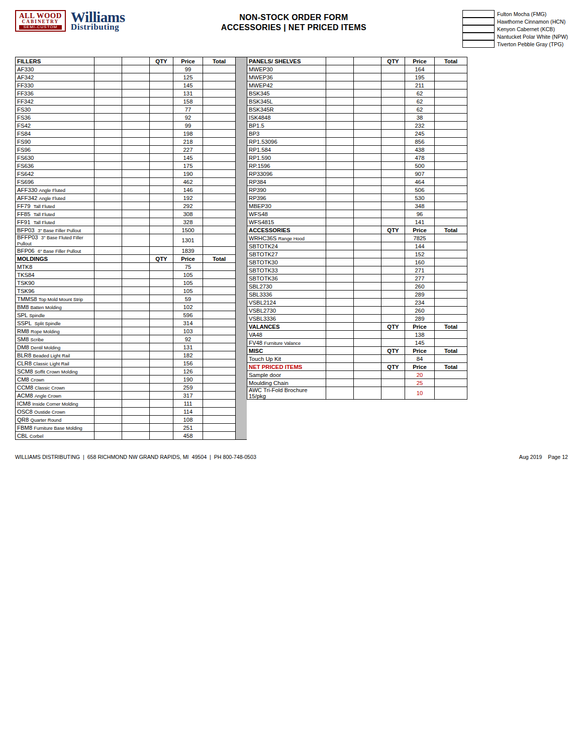ALL WOOD
CABINETRY
SEMI-CUSTOM
Williams
Distributing
NON-STOCK ORDER FORM
ACCESSORIES | NET PRICED ITEMS
| | Fulton Mocha (FMG) |
| | Hawthorne Cinnamon (HCN) |
| | Kenyon Cabernet (KCB) |
| | Nantucket Polar White (NPW) |
| | Tiverton Pebble Gray (TPG) |
| FILLERS | | | QTY | Price | Total |
| AF330 | | | | 99 | |
| AF342 | | | | 125 | |
| FF330 | | | | 145 | |
| FF336 | | | | 131 | |
| FF342 | | | | 158 | |
| FS30 | | | | 77 | |
| FS36 | | | | 92 | |
| FS42 | | | | 99 | |
| FS84 | | | | 198 | |
| FS90 | | | | 218 | |
| FS96 | | | | 227 | |
| FS630 | | | | 145 | |
| FS636 | | | | 175 | |
| FS642 | | | | 190 | |
| FS696 | | | | 462 | |
| AFF330 Angle Fluted | | | | 146 | |
| AFF342 Angle Fluted | | | | 192 | |
| FF79 Tall Fluted | | | | 292 | |
| FF85 Tall Fluted | | | | 308 | |
| FF91 Tall Fluted | | | | 328 | |
| BFP03 3" Base Filler Pullout | | | | 1500 | |
| BFFP03 3" Base Fluted Filler Pullout | | | | 1301 | |
| BFP06 6" Base Filler Pullout | | | | 1839 | |
| MOLDINGS | | | QTY | Price | Total |
| MTK8 | | | | 75 | |
| TKS84 | | | | 105 | |
| TSK90 | | | | 105 | |
| TSK96 | | | | 105 | |
| TMMS8 Top Mold Mount Strip | | | | 59 | |
| BM8 Batten Molding | | | | 102 | |
| SPL Spindle | | | | 596 | |
| SSPL Split Spindle | | | | 314 | |
| RM8 Rope Molding | | | | 103 | |
| SM8 Scribe | | | | 92 | |
| DM8 Dentil Molding | | | | 131 | |
| BLR8 Beaded Light Rail | | | | 182 | |
| CLR8 Classic Light Rail | | | | 156 | |
| SCM8 Soffit Crown Molding | | | | 126 | |
| CM8 Crown | | | | 190 | |
| CCM8 Classic Crown | | | | 259 | |
| ACM8 Angle Crown | | | | 317 | |
| ICM8 Inside Corner Molding | | | | 111 | |
| OSC8 Oustide Crown | | | | 114 | |
| QR8 Quarter Round | | | | 108 | |
| FBM8 Furniture Base Molding | | | | 251 | |
| CBL Corbel | | | | 458 | |
| PANELS/ SHELVES | | | QTY | Price | Total |
| MWEP30 | | | | 164 | |
| MWEP36 | | | | 195 | |
| MWEP42 | | | | 211 | |
| BSK345 | | | | 62 | |
| BSK345L | | | | 62 | |
| BSK345R | | | | 62 | |
| ISK4848 | | | | 38 | |
| BP1.5 | | | | 232 | |
| BP3 | | | | 245 | |
| RP1.53096 | | | | 856 | |
| RP1.584 | | | | 438 | |
| RP1.590 | | | | 478 | |
| RP.1596 | | | | 500 | |
| RP33096 | | | | 907 | |
| RP384 | | | | 464 | |
| RP390 | | | | 506 | |
| RP396 | | | | 530 | |
| MBEP30 | | | | 348 | |
| WFS48 | | | | 96 | |
| WFS4815 | | | | 141 | |
| ACCESSORIES | | | QTY | Price | Total |
| WRHC36S Range Hood | | | | 7825 | |
| SBTOTK24 | | | | 144 | |
| SBTOTK27 | | | | 152 | |
| SBTOTK30 | | | | 160 | |
| SBTOTK33 | | | | 271 | |
| SBTOTK36 | | | | 277 | |
| SBL2730 | | | | 260 | |
| SBL3336 | | | | 289 | |
| VSBL2124 | | | | 234 | |
| VSBL2730 | | | | 260 | |
| VSBL3336 | | | | 289 | |
| VALANCES | | | QTY | Price | Total |
| VA48 | | | | 138 | |
| FV48 Furniture Valance | | | | 145 | |
| MISC | | | QTY | Price | Total |
| Touch Up Kit | | | | 84 | |
| NET PRICED ITEMS | | | QTY | Price | Total |
| Sample door | | | | 20 | |
| Moulding Chain | | | | 25 | |
| AWC Tri-Fold Brochure 15/pkg | | | | 10 | |
WILLIAMS DISTRIBUTING | 658 RICHMOND NW GRAND RAPIDS, MI 49504 | PH 800-748-0503
Aug 2019 Page 12